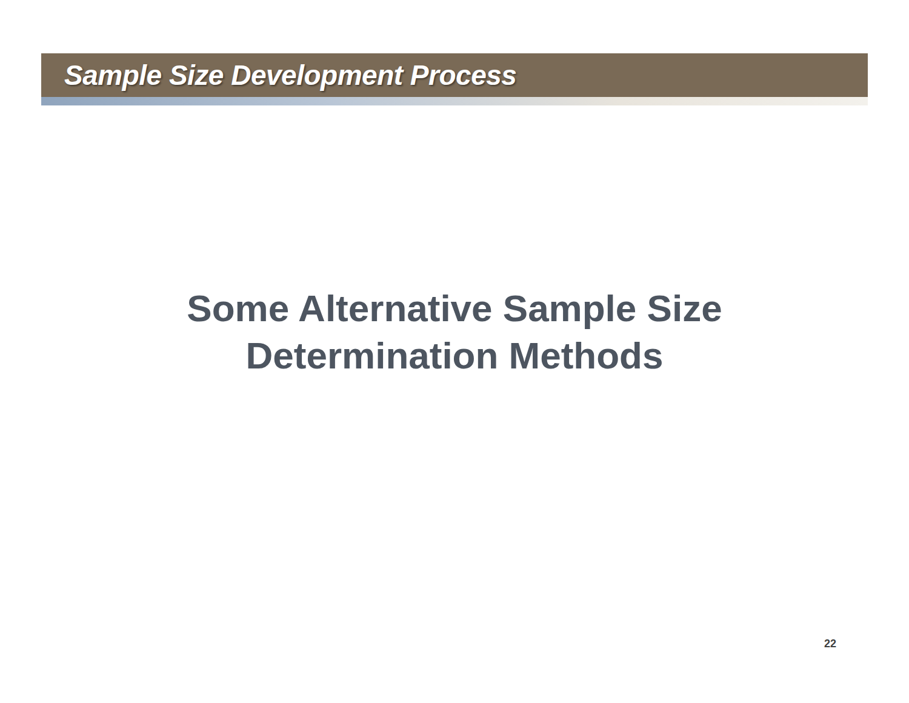Sample Size Development Process
Some Alternative Sample Size
Determination Methods
22